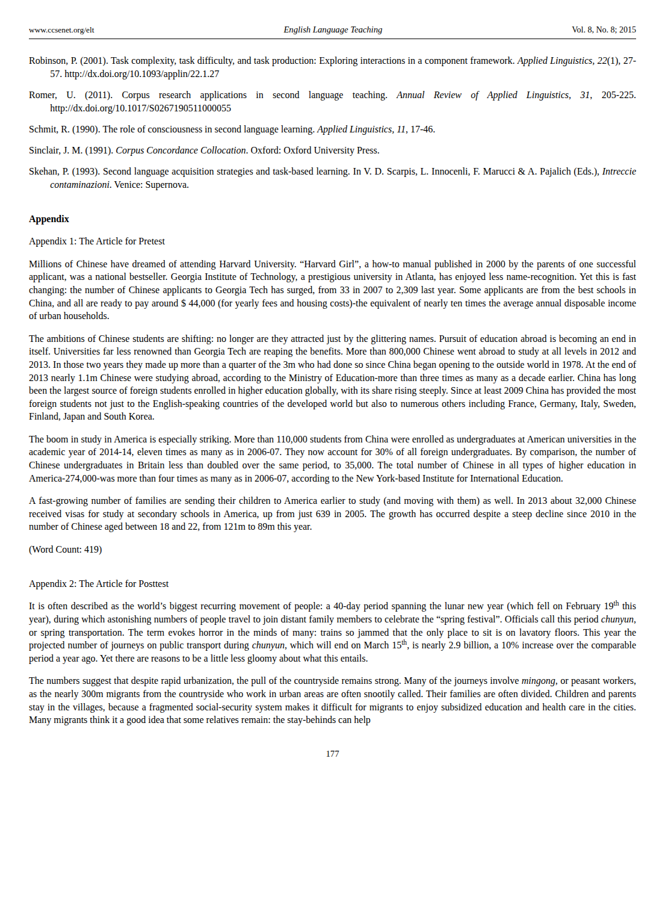www.ccsenet.org/elt English Language Teaching Vol. 8, No. 8; 2015
Robinson, P. (2001). Task complexity, task difficulty, and task production: Exploring interactions in a component framework. Applied Linguistics, 22(1), 27-57. http://dx.doi.org/10.1093/applin/22.1.27
Romer, U. (2011). Corpus research applications in second language teaching. Annual Review of Applied Linguistics, 31, 205-225. http://dx.doi.org/10.1017/S0267190511000055
Schmit, R. (1990). The role of consciousness in second language learning. Applied Linguistics, 11, 17-46.
Sinclair, J. M. (1991). Corpus Concordance Collocation. Oxford: Oxford University Press.
Skehan, P. (1993). Second language acquisition strategies and task-based learning. In V. D. Scarpis, L. Innocenli, F. Marucci & A. Pajalich (Eds.), Intreccie contaminazioni. Venice: Supernova.
Appendix
Appendix 1: The Article for Pretest
Millions of Chinese have dreamed of attending Harvard University. “Harvard Girl”, a how-to manual published in 2000 by the parents of one successful applicant, was a national bestseller. Georgia Institute of Technology, a prestigious university in Atlanta, has enjoyed less name-recognition. Yet this is fast changing: the number of Chinese applicants to Georgia Tech has surged, from 33 in 2007 to 2,309 last year. Some applicants are from the best schools in China, and all are ready to pay around $ 44,000 (for yearly fees and housing costs)-the equivalent of nearly ten times the average annual disposable income of urban households.
The ambitions of Chinese students are shifting: no longer are they attracted just by the glittering names. Pursuit of education abroad is becoming an end in itself. Universities far less renowned than Georgia Tech are reaping the benefits. More than 800,000 Chinese went abroad to study at all levels in 2012 and 2013. In those two years they made up more than a quarter of the 3m who had done so since China began opening to the outside world in 1978. At the end of 2013 nearly 1.1m Chinese were studying abroad, according to the Ministry of Education-more than three times as many as a decade earlier. China has long been the largest source of foreign students enrolled in higher education globally, with its share rising steeply. Since at least 2009 China has provided the most foreign students not just to the English-speaking countries of the developed world but also to numerous others including France, Germany, Italy, Sweden, Finland, Japan and South Korea.
The boom in study in America is especially striking. More than 110,000 students from China were enrolled as undergraduates at American universities in the academic year of 2014-14, eleven times as many as in 2006-07. They now account for 30% of all foreign undergraduates. By comparison, the number of Chinese undergraduates in Britain less than doubled over the same period, to 35,000. The total number of Chinese in all types of higher education in America-274,000-was more than four times as many as in 2006-07, according to the New York-based Institute for International Education.
A fast-growing number of families are sending their children to America earlier to study (and moving with them) as well. In 2013 about 32,000 Chinese received visas for study at secondary schools in America, up from just 639 in 2005. The growth has occurred despite a steep decline since 2010 in the number of Chinese aged between 18 and 22, from 121m to 89m this year.
(Word Count: 419)
Appendix 2: The Article for Posttest
It is often described as the world’s biggest recurring movement of people: a 40-day period spanning the lunar new year (which fell on February 19th this year), during which astonishing numbers of people travel to join distant family members to celebrate the “spring festival”. Officials call this period chunyun, or spring transportation. The term evokes horror in the minds of many: trains so jammed that the only place to sit is on lavatory floors. This year the projected number of journeys on public transport during chunyun, which will end on March 15th, is nearly 2.9 billion, a 10% increase over the comparable period a year ago. Yet there are reasons to be a little less gloomy about what this entails.
The numbers suggest that despite rapid urbanization, the pull of the countryside remains strong. Many of the journeys involve mingong, or peasant workers, as the nearly 300m migrants from the countryside who work in urban areas are often snootily called. Their families are often divided. Children and parents stay in the villages, because a fragmented social-security system makes it difficult for migrants to enjoy subsidized education and health care in the cities. Many migrants think it a good idea that some relatives remain: the stay-behinds can help
177